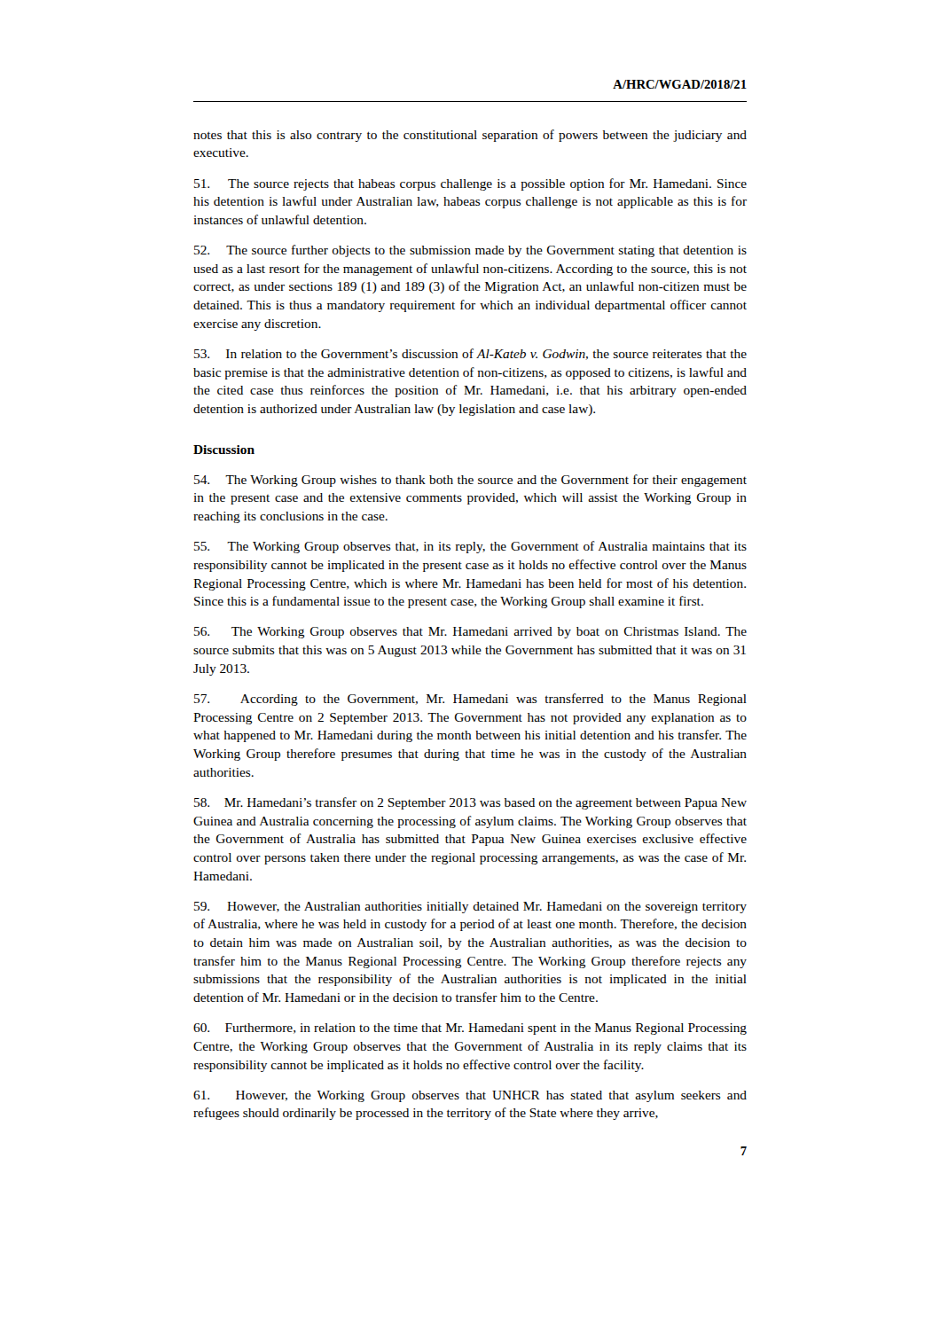A/HRC/WGAD/2018/21
notes that this is also contrary to the constitutional separation of powers between the judiciary and executive.
51. The source rejects that habeas corpus challenge is a possible option for Mr. Hamedani. Since his detention is lawful under Australian law, habeas corpus challenge is not applicable as this is for instances of unlawful detention.
52. The source further objects to the submission made by the Government stating that detention is used as a last resort for the management of unlawful non-citizens. According to the source, this is not correct, as under sections 189 (1) and 189 (3) of the Migration Act, an unlawful non-citizen must be detained. This is thus a mandatory requirement for which an individual departmental officer cannot exercise any discretion.
53. In relation to the Government’s discussion of Al-Kateb v. Godwin, the source reiterates that the basic premise is that the administrative detention of non-citizens, as opposed to citizens, is lawful and the cited case thus reinforces the position of Mr. Hamedani, i.e. that his arbitrary open-ended detention is authorized under Australian law (by legislation and case law).
Discussion
54. The Working Group wishes to thank both the source and the Government for their engagement in the present case and the extensive comments provided, which will assist the Working Group in reaching its conclusions in the case.
55. The Working Group observes that, in its reply, the Government of Australia maintains that its responsibility cannot be implicated in the present case as it holds no effective control over the Manus Regional Processing Centre, which is where Mr. Hamedani has been held for most of his detention. Since this is a fundamental issue to the present case, the Working Group shall examine it first.
56. The Working Group observes that Mr. Hamedani arrived by boat on Christmas Island. The source submits that this was on 5 August 2013 while the Government has submitted that it was on 31 July 2013.
57. According to the Government, Mr. Hamedani was transferred to the Manus Regional Processing Centre on 2 September 2013. The Government has not provided any explanation as to what happened to Mr. Hamedani during the month between his initial detention and his transfer. The Working Group therefore presumes that during that time he was in the custody of the Australian authorities.
58. Mr. Hamedani’s transfer on 2 September 2013 was based on the agreement between Papua New Guinea and Australia concerning the processing of asylum claims. The Working Group observes that the Government of Australia has submitted that Papua New Guinea exercises exclusive effective control over persons taken there under the regional processing arrangements, as was the case of Mr. Hamedani.
59. However, the Australian authorities initially detained Mr. Hamedani on the sovereign territory of Australia, where he was held in custody for a period of at least one month. Therefore, the decision to detain him was made on Australian soil, by the Australian authorities, as was the decision to transfer him to the Manus Regional Processing Centre. The Working Group therefore rejects any submissions that the responsibility of the Australian authorities is not implicated in the initial detention of Mr. Hamedani or in the decision to transfer him to the Centre.
60. Furthermore, in relation to the time that Mr. Hamedani spent in the Manus Regional Processing Centre, the Working Group observes that the Government of Australia in its reply claims that its responsibility cannot be implicated as it holds no effective control over the facility.
61. However, the Working Group observes that UNHCR has stated that asylum seekers and refugees should ordinarily be processed in the territory of the State where they arrive,
7